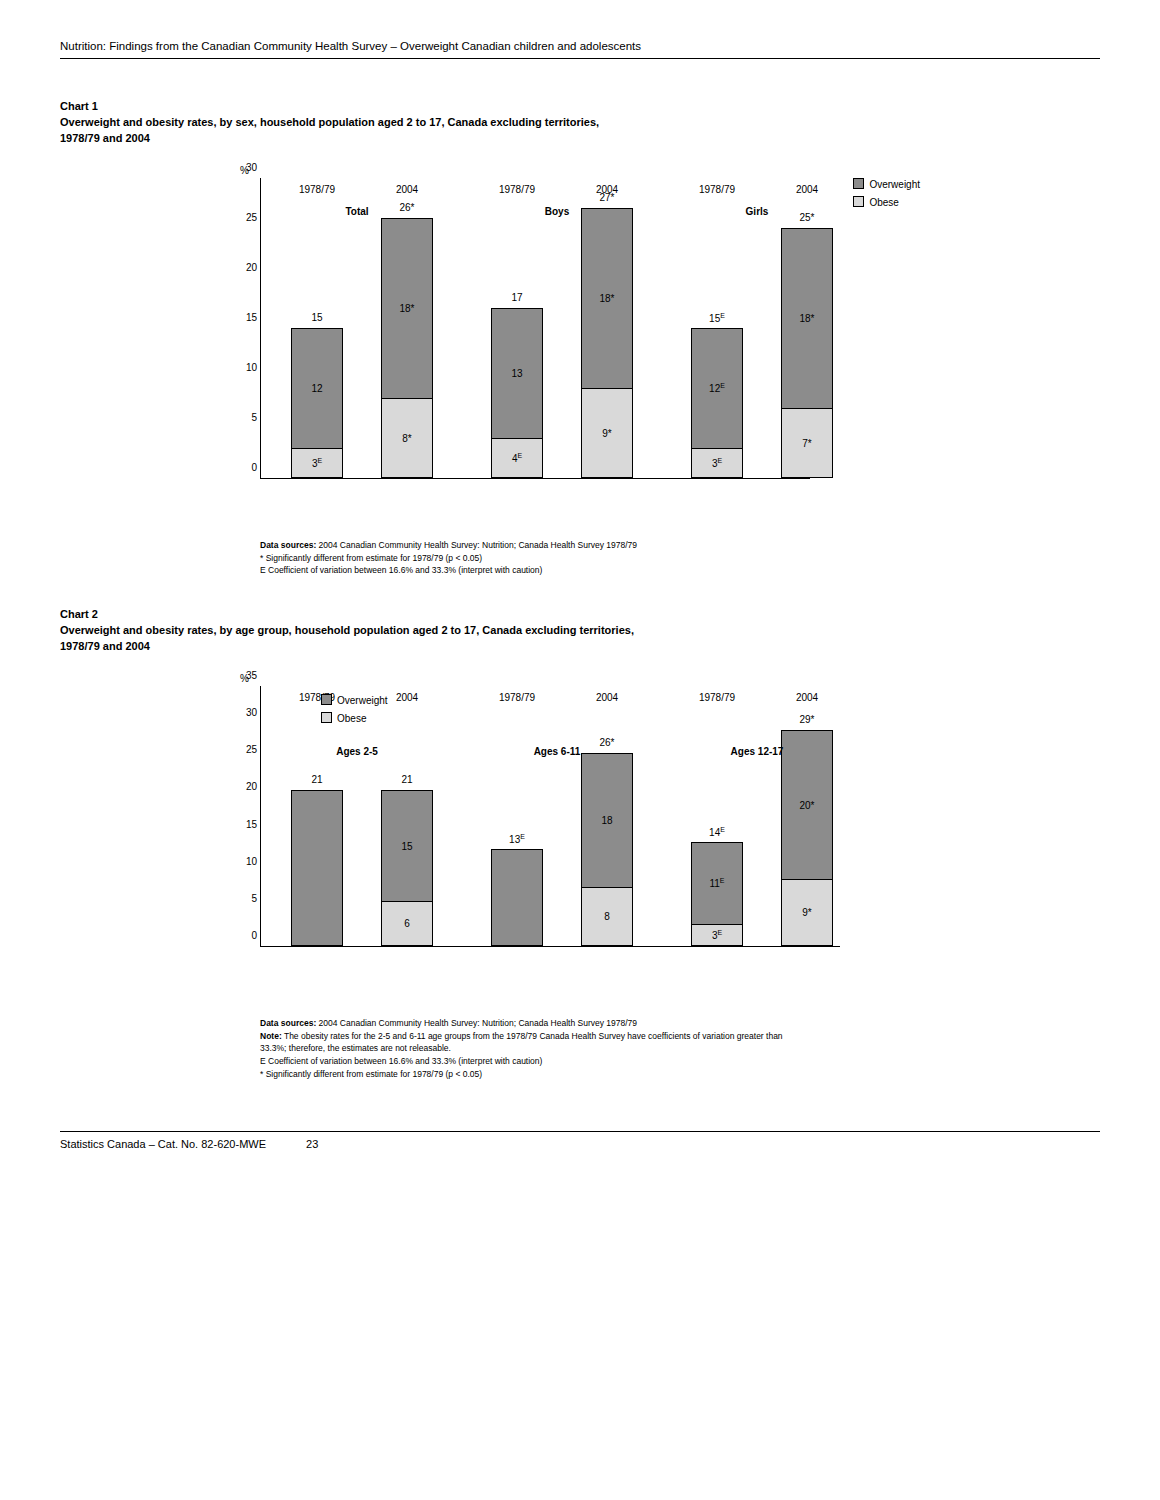Nutrition: Findings from the Canadian Community Health Survey – Overweight Canadian children and adolescents
Chart 1
Overweight and obesity rates, by sex, household population aged 2 to 17, Canada excluding territories,
1978/79 and 2004
%
0
5
10
15
20
25
30
15
12
3E
1978/79
26*
18*
8*
2004
Total
17
13
4E
1978/79
27*
18*
9*
2004
Boys
15E
12E
3E
1978/79
25*
18*
7*
2004
Girls
Overweight
Obese
Data sources: 2004 Canadian Community Health Survey: Nutrition; Canada Health Survey 1978/79
* Significantly different from estimate for 1978/79 (p < 0.05)
E Coefficient of variation between 16.6% and 33.3% (interpret with caution)
Chart 2
Overweight and obesity rates, by age group, household population aged 2 to 17, Canada excluding territories,
1978/79 and 2004
%
0
5
10
15
20
25
30
35
21
1978/79
21
15
6
2004
Ages 2-5
13E
1978/79
26*
18
8
2004
Ages 6-11
14E
11E
3E
1978/79
29*
20*
9*
2004
Ages 12-17
Overweight
Obese
Data sources: 2004 Canadian Community Health Survey: Nutrition; Canada Health Survey 1978/79
Note: The obesity rates for the 2-5 and 6-11 age groups from the 1978/79 Canada Health Survey have coefficients of variation greater than
33.3%; therefore, the estimates are not releasable.
E Coefficient of variation between 16.6% and 33.3% (interpret with caution)
* Significantly different from estimate for 1978/79 (p < 0.05)
Statistics Canada – Cat. No. 82-620-MWE 23